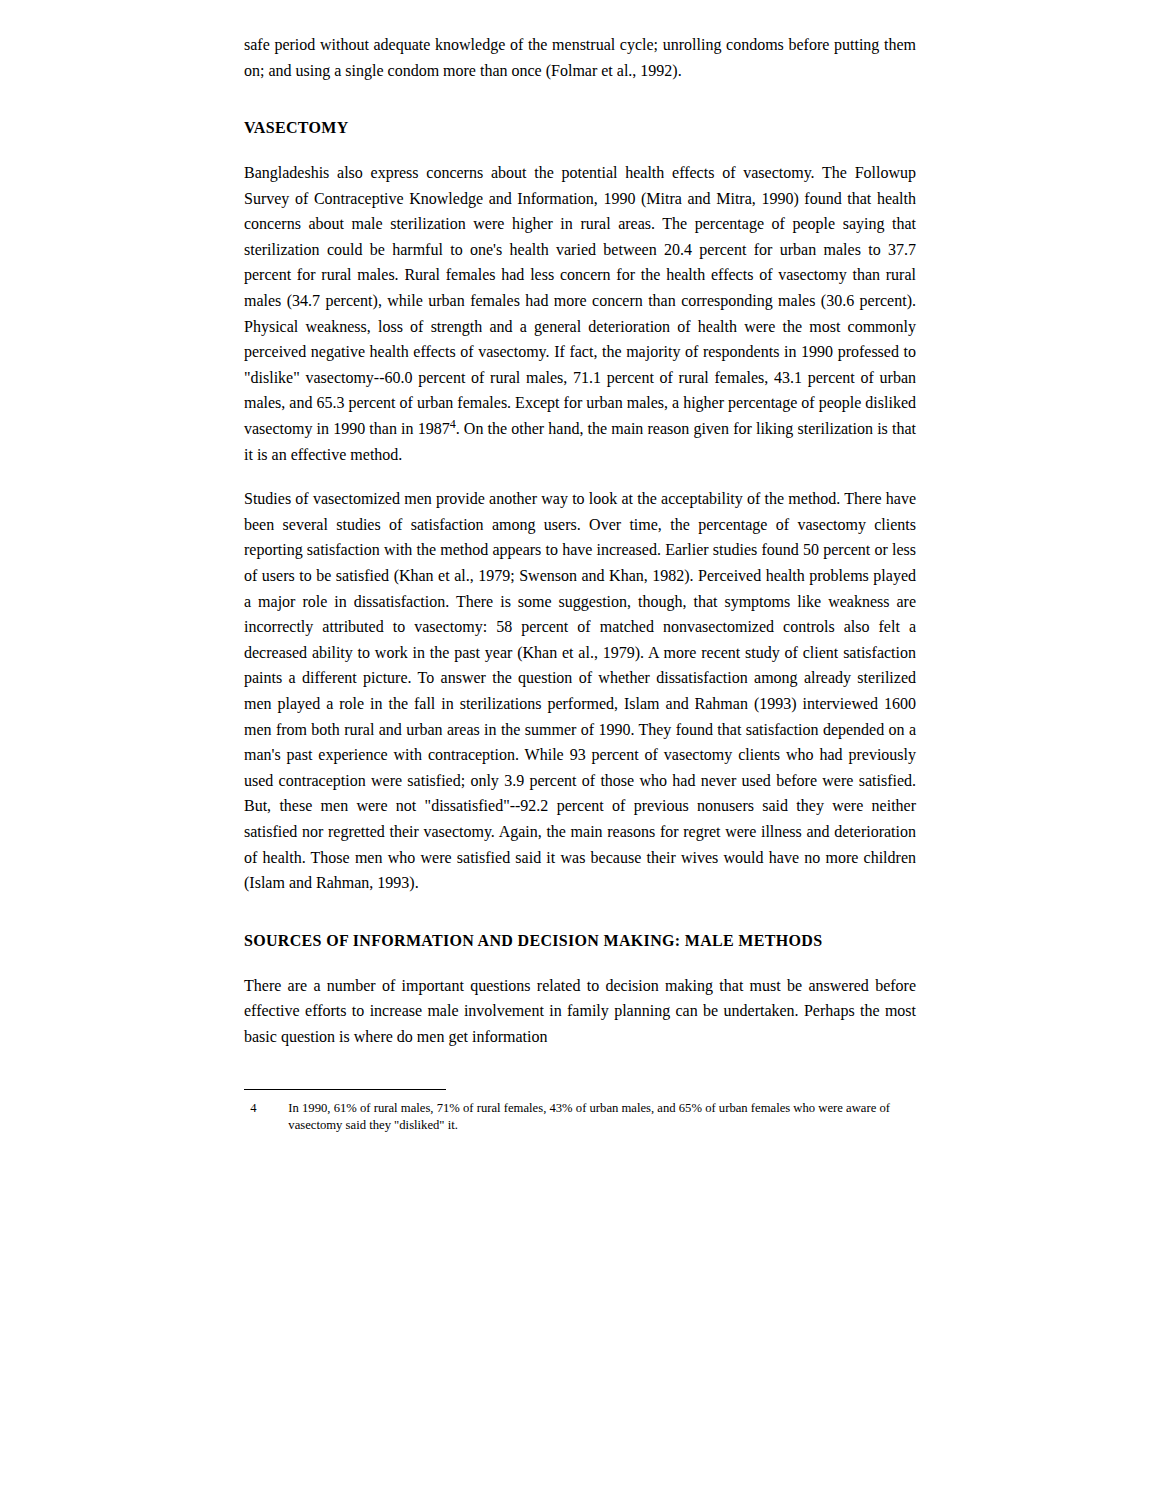safe period without adequate knowledge of the menstrual cycle; unrolling condoms before putting them on; and using a single condom more than once (Folmar et al., 1992).
Vasectomy
Bangladeshis also express concerns about the potential health effects of vasectomy. The Followup Survey of Contraceptive Knowledge and Information, 1990 (Mitra and Mitra, 1990) found that health concerns about male sterilization were higher in rural areas. The percentage of people saying that sterilization could be harmful to one's health varied between 20.4 percent for urban males to 37.7 percent for rural males. Rural females had less concern for the health effects of vasectomy than rural males (34.7 percent), while urban females had more concern than corresponding males (30.6 percent). Physical weakness, loss of strength and a general deterioration of health were the most commonly perceived negative health effects of vasectomy. If fact, the majority of respondents in 1990 professed to "dislike" vasectomy--60.0 percent of rural males, 71.1 percent of rural females, 43.1 percent of urban males, and 65.3 percent of urban females. Except for urban males, a higher percentage of people disliked vasectomy in 1990 than in 19874. On the other hand, the main reason given for liking sterilization is that it is an effective method.
Studies of vasectomized men provide another way to look at the acceptability of the method. There have been several studies of satisfaction among users. Over time, the percentage of vasectomy clients reporting satisfaction with the method appears to have increased. Earlier studies found 50 percent or less of users to be satisfied (Khan et al., 1979; Swenson and Khan, 1982). Perceived health problems played a major role in dissatisfaction. There is some suggestion, though, that symptoms like weakness are incorrectly attributed to vasectomy: 58 percent of matched nonvasectomized controls also felt a decreased ability to work in the past year (Khan et al., 1979). A more recent study of client satisfaction paints a different picture. To answer the question of whether dissatisfaction among already sterilized men played a role in the fall in sterilizations performed, Islam and Rahman (1993) interviewed 1600 men from both rural and urban areas in the summer of 1990. They found that satisfaction depended on a man's past experience with contraception. While 93 percent of vasectomy clients who had previously used contraception were satisfied; only 3.9 percent of those who had never used before were satisfied. But, these men were not "dissatisfied"--92.2 percent of previous nonusers said they were neither satisfied nor regretted their vasectomy. Again, the main reasons for regret were illness and deterioration of health. Those men who were satisfied said it was because their wives would have no more children (Islam and Rahman, 1993).
Sources of Information and Decision Making: Male Methods
There are a number of important questions related to decision making that must be answered before effective efforts to increase male involvement in family planning can be undertaken. Perhaps the most basic question is where do men get information
4 In 1990, 61% of rural males, 71% of rural females, 43% of urban males, and 65% of urban females who were aware of vasectomy said they "disliked" it.